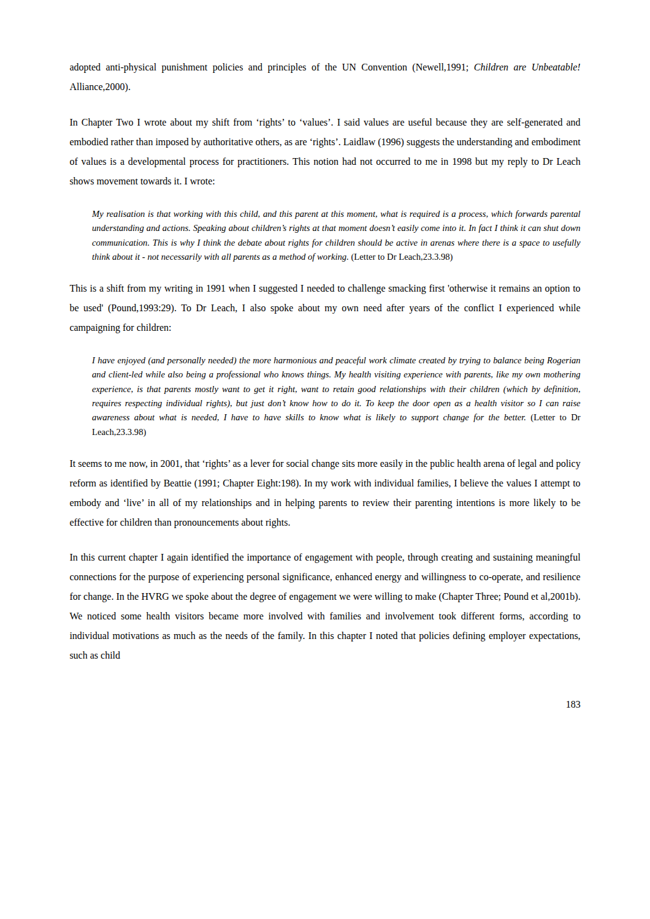adopted anti-physical punishment policies and principles of the UN Convention (Newell,1991; Children are Unbeatable! Alliance,2000).
In Chapter Two I wrote about my shift from ‘rights’ to ‘values’. I said values are useful because they are self-generated and embodied rather than imposed by authoritative others, as are ‘rights’. Laidlaw (1996) suggests the understanding and embodiment of values is a developmental process for practitioners. This notion had not occurred to me in 1998 but my reply to Dr Leach shows movement towards it. I wrote:
My realisation is that working with this child, and this parent at this moment, what is required is a process, which forwards parental understanding and actions. Speaking about children’s rights at that moment doesn’t easily come into it. In fact I think it can shut down communication. This is why I think the debate about rights for children should be active in arenas where there is a space to usefully think about it - not necessarily with all parents as a method of working. (Letter to Dr Leach,23.3.98)
This is a shift from my writing in 1991 when I suggested I needed to challenge smacking first 'otherwise it remains an option to be used' (Pound,1993:29). To Dr Leach, I also spoke about my own need after years of the conflict I experienced while campaigning for children:
I have enjoyed (and personally needed) the more harmonious and peaceful work climate created by trying to balance being Rogerian and client-led while also being a professional who knows things. My health visiting experience with parents, like my own mothering experience, is that parents mostly want to get it right, want to retain good relationships with their children (which by definition, requires respecting individual rights), but just don’t know how to do it. To keep the door open as a health visitor so I can raise awareness about what is needed, I have to have skills to know what is likely to support change for the better. (Letter to Dr Leach,23.3.98)
It seems to me now, in 2001, that ‘rights’ as a lever for social change sits more easily in the public health arena of legal and policy reform as identified by Beattie (1991; Chapter Eight:198). In my work with individual families, I believe the values I attempt to embody and ‘live’ in all of my relationships and in helping parents to review their parenting intentions is more likely to be effective for children than pronouncements about rights.
In this current chapter I again identified the importance of engagement with people, through creating and sustaining meaningful connections for the purpose of experiencing personal significance, enhanced energy and willingness to co-operate, and resilience for change. In the HVRG we spoke about the degree of engagement we were willing to make (Chapter Three; Pound et al,2001b). We noticed some health visitors became more involved with families and involvement took different forms, according to individual motivations as much as the needs of the family. In this chapter I noted that policies defining employer expectations, such as child
183